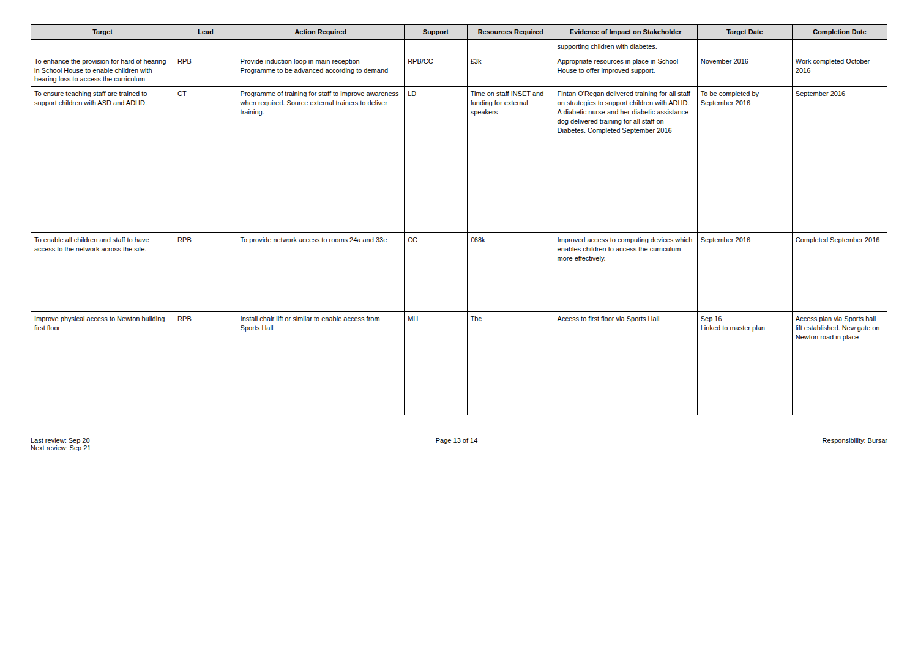| Target | Lead | Action Required | Support | Resources Required | Evidence of Impact on Stakeholder | Target Date | Completion Date |
| --- | --- | --- | --- | --- | --- | --- | --- |
| | | | | | supporting children with diabetes. | | |
| To enhance the provision for hard of hearing in School House to enable children with hearing loss to access the curriculum | RPB | Provide induction loop in main reception Programme to be advanced according to demand | RPB/CC | £3k | Appropriate resources in place in School House to offer improved support. | November 2016 | Work completed October 2016 |
| To ensure teaching staff are trained to support children with ASD and ADHD. | CT | Programme of training for staff to improve awareness when required. Source external trainers to deliver training. | LD | Time on staff INSET and funding for external speakers | Fintan O'Regan delivered training for all staff on strategies to support children with ADHD. A diabetic nurse and her diabetic assistance dog delivered training for all staff on Diabetes. Completed September 2016 | To be completed by September 2016 | September 2016 |
| To enable all children and staff to have access to the network across the site. | RPB | To provide network access to rooms 24a and 33e | CC | £68k | Improved access to computing devices which enables children to access the curriculum more effectively. | September 2016 | Completed September 2016 |
| Improve physical access to Newton building first floor | RPB | Install chair lift or similar to enable access from Sports Hall | MH | Tbc | Access to first floor via Sports Hall | Sep 16 Linked to master plan | Access plan via Sports hall lift established. New gate on Newton road in place |
Last review: Sep 20 Next review: Sep 21
Page 13 of 14
Responsibility: Bursar